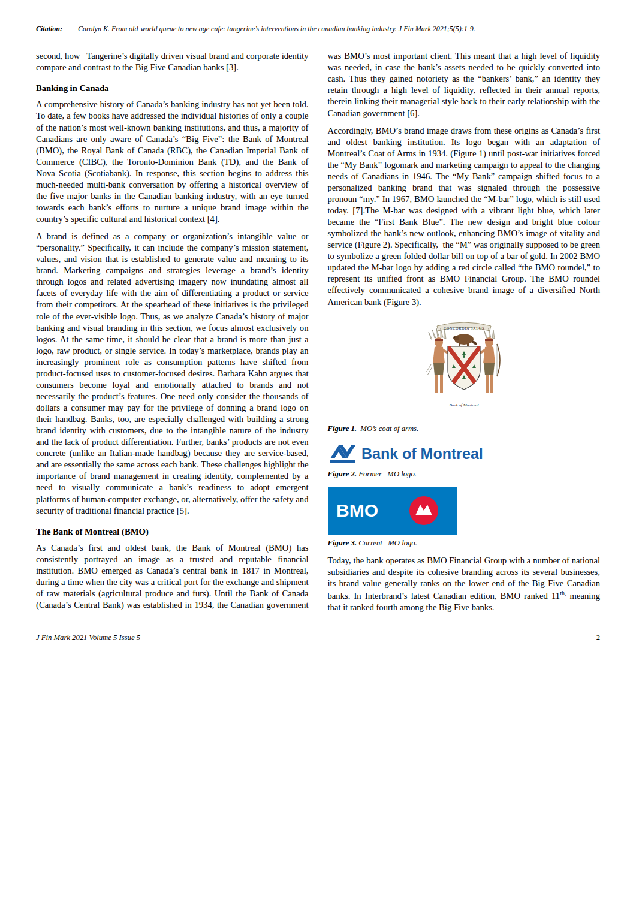Citation: Carolyn K. From old-world queue to new age cafe: tangerine’s interventions in the canadian banking industry. J Fin Mark 2021;5(5):1-9.
second, how Tangerine’s digitally driven visual brand and corporate identity compare and contrast to the Big Five Canadian banks [3].
Banking in Canada
A comprehensive history of Canada’s banking industry has not yet been told. To date, a few books have addressed the individual histories of only a couple of the nation’s most well-known banking institutions, and thus, a majority of Canadians are only aware of Canada’s “Big Five”: the Bank of Montreal (BMO), the Royal Bank of Canada (RBC), the Canadian Imperial Bank of Commerce (CIBC), the Toronto-Dominion Bank (TD), and the Bank of Nova Scotia (Scotiabank). In response, this section begins to address this much-needed multi-bank conversation by offering a historical overview of the five major banks in the Canadian banking industry, with an eye turned towards each bank’s efforts to nurture a unique brand image within the country’s specific cultural and historical context [4].
A brand is defined as a company or organization’s intangible value or “personality.” Specifically, it can include the company’s mission statement, values, and vision that is established to generate value and meaning to its brand. Marketing campaigns and strategies leverage a brand’s identity through logos and related advertising imagery now inundating almost all facets of everyday life with the aim of differentiating a product or service from their competitors. At the spearhead of these initiatives is the privileged role of the ever-visible logo. Thus, as we analyze Canada’s history of major banking and visual branding in this section, we focus almost exclusively on logos. At the same time, it should be clear that a brand is more than just a logo, raw product, or single service. In today’s marketplace, brands play an increasingly prominent role as consumption patterns have shifted from product-focused uses to customer-focused desires. Barbara Kahn argues that consumers become loyal and emotionally attached to brands and not necessarily the product’s features. One need only consider the thousands of dollars a consumer may pay for the privilege of donning a brand logo on their handbag. Banks, too, are especially challenged with building a strong brand identity with customers, due to the intangible nature of the industry and the lack of product differentiation. Further, banks’ products are not even concrete (unlike an Italian-made handbag) because they are service-based, and are essentially the same across each bank. These challenges highlight the importance of brand management in creating identity, complemented by a need to visually communicate a bank’s readiness to adopt emergent platforms of human-computer exchange, or, alternatively, offer the safety and security of traditional financial practice [5].
The Bank of Montreal (BMO)
As Canada’s first and oldest bank, the Bank of Montreal (BMO) has consistently portrayed an image as a trusted and reputable financial institution. BMO emerged as Canada’s central bank in 1817 in Montreal, during a time when the city was a critical port for the exchange and shipment of raw materials (agricultural produce and furs). Until the Bank of Canada (Canada’s Central Bank) was established in 1934, the Canadian government was BMO’s most important client. This meant that a high level of liquidity was needed, in case the bank’s assets needed to be quickly converted into cash. Thus they gained notoriety as the “bankers’ bank,” an identity they retain through a high level of liquidity, reflected in their annual reports, therein linking their managerial style back to their early relationship with the Canadian government [6].
Accordingly, BMO’s brand image draws from these origins as Canada’s first and oldest banking institution. Its logo began with an adaptation of Montreal’s Coat of Arms in 1934. (Figure 1) until post-war initiatives forced the “My Bank” logomark and marketing campaign to appeal to the changing needs of Canadians in 1946. The “My Bank” campaign shifted focus to a personalized banking brand that was signaled through the possessive pronoun “my.” In 1967, BMO launched the “M-bar” logo, which is still used today. [7].The M-bar was designed with a vibrant light blue, which later became the “First Bank Blue”. The new design and bright blue colour symbolized the bank’s new outlook, enhancing BMO’s image of vitality and service (Figure 2). Specifically, the “M” was originally supposed to be green to symbolize a green folded dollar bill on top of a bar of gold. In 2002 BMO updated the M-bar logo by adding a red circle called “the BMO roundel,” to represent its unified front as BMO Financial Group. The BMO roundel effectively communicated a cohesive brand image of a diversified North American bank (Figure 3).
CONCORDIA SALUS Bank of Montreal
Figure 1. MO’s coat of arms.
Bank of Montreal
Figure 2. Former MO logo.
BMO
Figure 3. Current MO logo.
Today, the bank operates as BMO Financial Group with a number of national subsidiaries and despite its cohesive branding across its several businesses, its brand value generally ranks on the lower end of the Big Five Canadian banks. In Interbrand’s latest Canadian edition, BMO ranked 11th, meaning that it ranked fourth among the Big Five banks.
J Fin Mark 2021 Volume 5 Issue 5 2